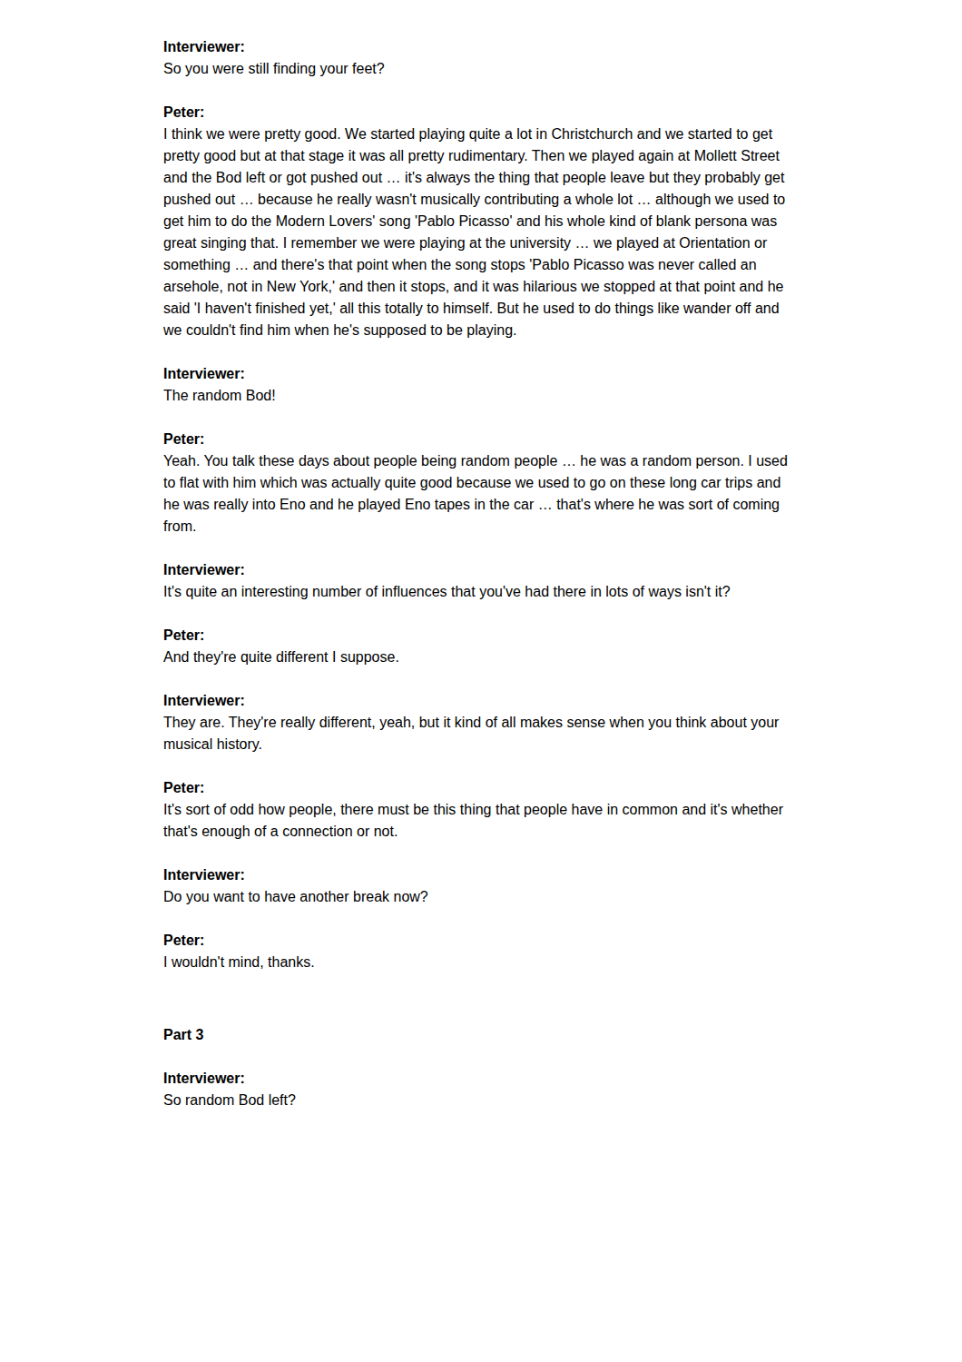Interviewer:
So you were still finding your feet?
Peter:
I think we were pretty good. We started playing quite a lot in Christchurch and we started to get pretty good but at that stage it was all pretty rudimentary. Then we played again at Mollett Street and the Bod left or got pushed out … it's always the thing that people leave but they probably get pushed out … because he really wasn't musically contributing a whole lot … although we used to get him to do the Modern Lovers' song 'Pablo Picasso' and his whole kind of blank persona was great singing that. I remember we were playing at the university … we played at Orientation or something … and there's that point when the song stops 'Pablo Picasso was never called an arsehole, not in New York,' and then it stops, and it was hilarious we stopped at that point and he said 'I haven't finished yet,' all this totally to himself. But he used to do things like wander off and we couldn't find him when he's supposed to be playing.
Interviewer:
The random Bod!
Peter:
Yeah. You talk these days about people being random people … he was a random person. I used to flat with him which was actually quite good because we used to go on these long car trips and he was really into Eno and he played Eno tapes in the car … that's where he was sort of coming from.
Interviewer:
It's quite an interesting number of influences that you've had there in lots of ways isn't it?
Peter:
And they're quite different I suppose.
Interviewer:
They are. They're really different, yeah, but it kind of all makes sense when you think about your musical history.
Peter:
It's sort of odd how people, there must be this thing that people have in common and it's whether that's enough of a connection or not.
Interviewer:
Do you want to have another break now?
Peter:
I wouldn't mind, thanks.
Part 3
Interviewer:
So random Bod left?